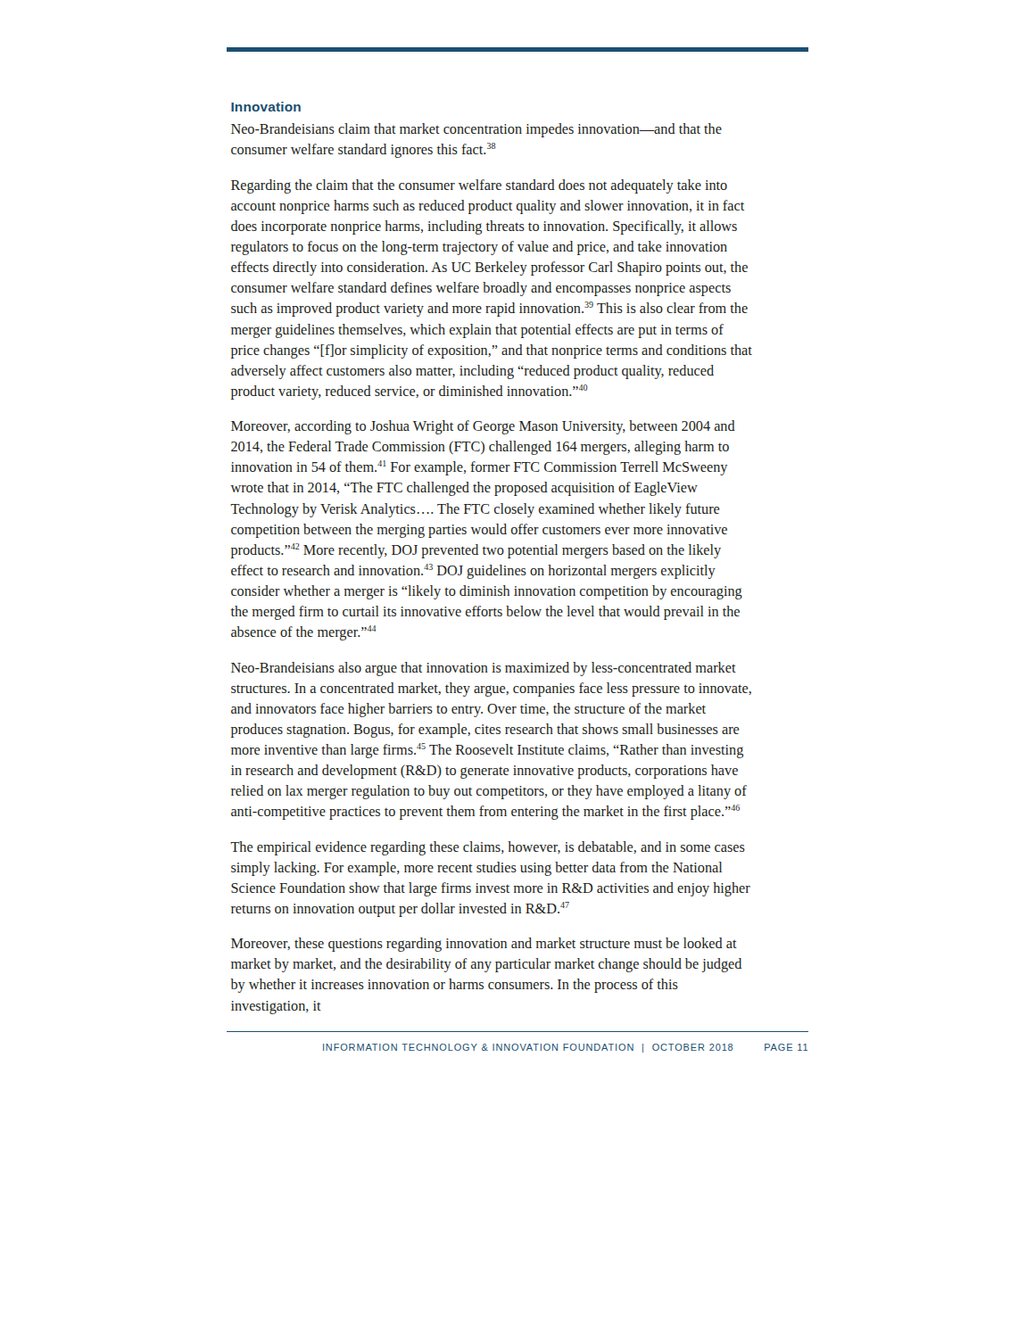Innovation
Neo-Brandeisians claim that market concentration impedes innovation—and that the consumer welfare standard ignores this fact.38
Regarding the claim that the consumer welfare standard does not adequately take into account nonprice harms such as reduced product quality and slower innovation, it in fact does incorporate nonprice harms, including threats to innovation. Specifically, it allows regulators to focus on the long-term trajectory of value and price, and take innovation effects directly into consideration. As UC Berkeley professor Carl Shapiro points out, the consumer welfare standard defines welfare broadly and encompasses nonprice aspects such as improved product variety and more rapid innovation.39 This is also clear from the merger guidelines themselves, which explain that potential effects are put in terms of price changes “[f]or simplicity of exposition,” and that nonprice terms and conditions that adversely affect customers also matter, including “reduced product quality, reduced product variety, reduced service, or diminished innovation.”40
Moreover, according to Joshua Wright of George Mason University, between 2004 and 2014, the Federal Trade Commission (FTC) challenged 164 mergers, alleging harm to innovation in 54 of them.41 For example, former FTC Commission Terrell McSweeny wrote that in 2014, “The FTC challenged the proposed acquisition of EagleView Technology by Verisk Analytics…. The FTC closely examined whether likely future competition between the merging parties would offer customers ever more innovative products.”42 More recently, DOJ prevented two potential mergers based on the likely effect to research and innovation.43 DOJ guidelines on horizontal mergers explicitly consider whether a merger is “likely to diminish innovation competition by encouraging the merged firm to curtail its innovative efforts below the level that would prevail in the absence of the merger.”44
Neo-Brandeisians also argue that innovation is maximized by less-concentrated market structures. In a concentrated market, they argue, companies face less pressure to innovate, and innovators face higher barriers to entry. Over time, the structure of the market produces stagnation. Bogus, for example, cites research that shows small businesses are more inventive than large firms.45 The Roosevelt Institute claims, “Rather than investing in research and development (R&D) to generate innovative products, corporations have relied on lax merger regulation to buy out competitors, or they have employed a litany of anti-competitive practices to prevent them from entering the market in the first place.”46
The empirical evidence regarding these claims, however, is debatable, and in some cases simply lacking. For example, more recent studies using better data from the National Science Foundation show that large firms invest more in R&D activities and enjoy higher returns on innovation output per dollar invested in R&D.47
Moreover, these questions regarding innovation and market structure must be looked at market by market, and the desirability of any particular market change should be judged by whether it increases innovation or harms consumers. In the process of this investigation, it
INFORMATION TECHNOLOGY & INNOVATION FOUNDATION | OCTOBER 2018PAGE 11